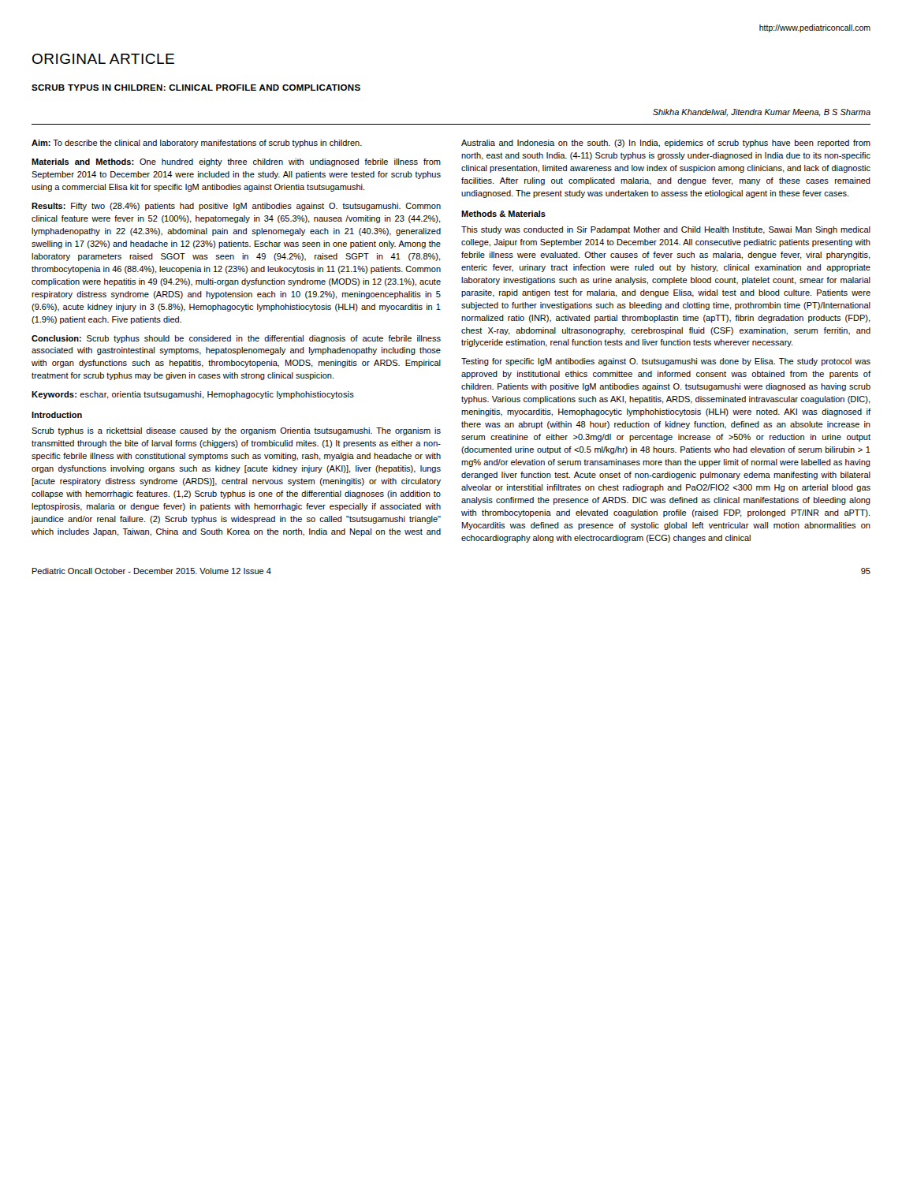http://www.pediatriconcall.com
ORIGINAL ARTICLE
Scrub Typus in Children: Clinical Profile and Complications
Shikha Khandelwal, Jitendra Kumar Meena, B S Sharma
Aim: To describe the clinical and laboratory manifestations of scrub typhus in children.
Materials and Methods: One hundred eighty three children with undiagnosed febrile illness from September 2014 to December 2014 were included in the study. All patients were tested for scrub typhus using a commercial Elisa kit for specific IgM antibodies against Orientia tsutsugamushi.
Results: Fifty two (28.4%) patients had positive IgM antibodies against O. tsutsugamushi. Common clinical feature were fever in 52 (100%), hepatomegaly in 34 (65.3%), nausea /vomiting in 23 (44.2%), lymphadenopathy in 22 (42.3%), abdominal pain and splenomegaly each in 21 (40.3%), generalized swelling in 17 (32%) and headache in 12 (23%) patients. Eschar was seen in one patient only. Among the laboratory parameters raised SGOT was seen in 49 (94.2%), raised SGPT in 41 (78.8%), thrombocytopenia in 46 (88.4%), leucopenia in 12 (23%) and leukocytosis in 11 (21.1%) patients. Common complication were hepatitis in 49 (94.2%), multi-organ dysfunction syndrome (MODS) in 12 (23.1%), acute respiratory distress syndrome (ARDS) and hypotension each in 10 (19.2%), meningoencephalitis in 5 (9.6%), acute kidney injury in 3 (5.8%), Hemophagocytic lymphohistiocytosis (HLH) and myocarditis in 1 (1.9%) patient each. Five patients died.
Conclusion: Scrub typhus should be considered in the differential diagnosis of acute febrile illness associated with gastrointestinal symptoms, hepatosplenomegaly and lymphadenopathy including those with organ dysfunctions such as hepatitis, thrombocytopenia, MODS, meningitis or ARDS. Empirical treatment for scrub typhus may be given in cases with strong clinical suspicion.
Keywords: eschar, orientia tsutsugamushi, Hemophagocytic lymphohistiocytosis
Introduction
Scrub typhus is a rickettsial disease caused by the organism Orientia tsutsugamushi. The organism is transmitted through the bite of larval forms (chiggers) of trombiculid mites. (1) It presents as either a non-specific febrile illness with constitutional symptoms such as vomiting, rash, myalgia and headache or with organ dysfunctions involving organs such as kidney [acute kidney injury (AKI)], liver (hepatitis), lungs [acute respiratory distress syndrome (ARDS)], central nervous system (meningitis) or with circulatory collapse with hemorrhagic features. (1,2) Scrub typhus is one of the differential diagnoses (in addition to leptospirosis, malaria or dengue fever) in patients with hemorrhagic fever especially if associated with jaundice and/or renal failure. (2) Scrub typhus is widespread in the so called "tsutsugamushi triangle" which includes Japan, Taiwan, China and South Korea on the north, India and Nepal on the west and Australia and Indonesia on the south. (3) In India, epidemics of scrub typhus have been reported from north, east and south India. (4-11) Scrub typhus is grossly under-diagnosed in India due to its non-specific clinical presentation, limited awareness and low index of suspicion among clinicians, and lack of diagnostic facilities. After ruling out complicated malaria, and dengue fever, many of these cases remained undiagnosed. The present study was undertaken to assess the etiological agent in these fever cases.
Methods & Materials
This study was conducted in Sir Padampat Mother and Child Health Institute, Sawai Man Singh medical college, Jaipur from September 2014 to December 2014. All consecutive pediatric patients presenting with febrile illness were evaluated. Other causes of fever such as malaria, dengue fever, viral pharyngitis, enteric fever, urinary tract infection were ruled out by history, clinical examination and appropriate laboratory investigations such as urine analysis, complete blood count, platelet count, smear for malarial parasite, rapid antigen test for malaria, and dengue Elisa, widal test and blood culture. Patients were subjected to further investigations such as bleeding and clotting time, prothrombin time (PT)/International normalized ratio (INR), activated partial thromboplastin time (apTT), fibrin degradation products (FDP), chest X-ray, abdominal ultrasonography, cerebrospinal fluid (CSF) examination, serum ferritin, and triglyceride estimation, renal function tests and liver function tests wherever necessary.
Testing for specific IgM antibodies against O. tsutsugamushi was done by Elisa. The study protocol was approved by institutional ethics committee and informed consent was obtained from the parents of children. Patients with positive IgM antibodies against O. tsutsugamushi were diagnosed as having scrub typhus. Various complications such as AKI, hepatitis, ARDS, disseminated intravascular coagulation (DIC), meningitis, myocarditis, Hemophagocytic lymphohistiocytosis (HLH) were noted. AKI was diagnosed if there was an abrupt (within 48 hour) reduction of kidney function, defined as an absolute increase in serum creatinine of either >0.3mg/dl or percentage increase of >50% or reduction in urine output (documented urine output of <0.5 ml/kg/hr) in 48 hours. Patients who had elevation of serum bilirubin > 1 mg% and/or elevation of serum transaminases more than the upper limit of normal were labelled as having deranged liver function test. Acute onset of non-cardiogenic pulmonary edema manifesting with bilateral alveolar or interstitial infiltrates on chest radiograph and PaO2/FIO2 <300 mm Hg on arterial blood gas analysis confirmed the presence of ARDS. DIC was defined as clinical manifestations of bleeding along with thrombocytopenia and elevated coagulation profile (raised FDP, prolonged PT/INR and aPTT). Myocarditis was defined as presence of systolic global left ventricular wall motion abnormalities on echocardiography along with electrocardiogram (ECG) changes and clinical
Pediatric Oncall October - December 2015. Volume 12 Issue 4 95